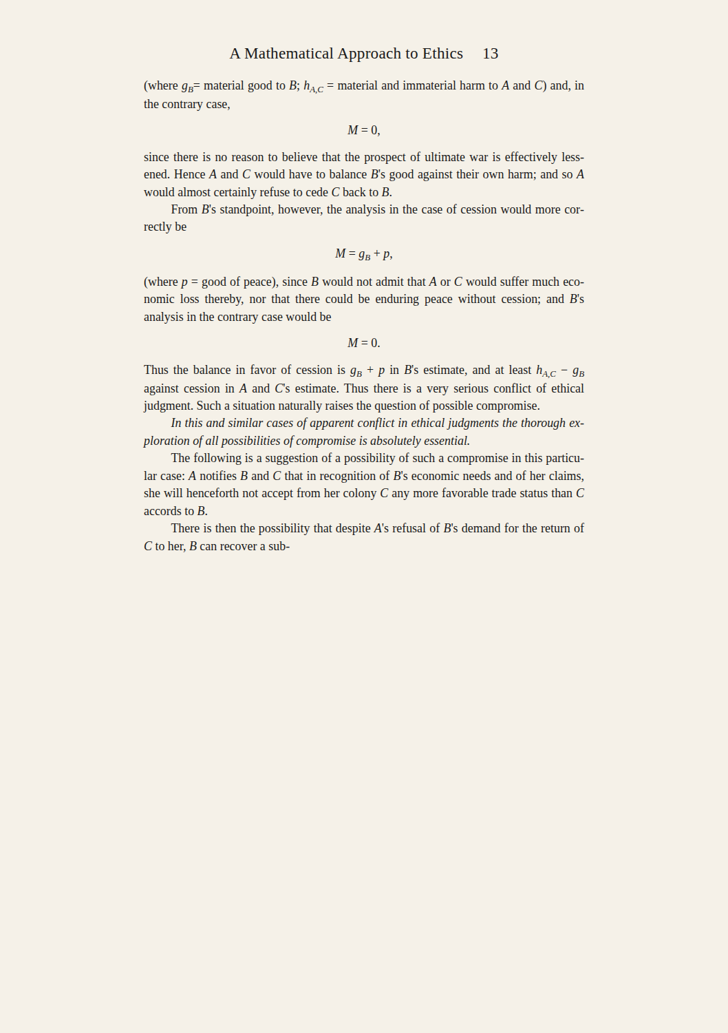A Mathematical Approach to Ethics13
(where gB= material good to B; hA,C = material and immaterial harm to A and C) and, in the contrary case,
M = 0,
since there is no reason to believe that the prospect of ultimate war is effectively lessened. Hence A and C would have to balance B's good against their own harm; and so A would almost certainly refuse to cede C back to B.
From B's standpoint, however, the analysis in the case of cession would more correctly be
M = gB + p,
(where p = good of peace), since B would not admit that A or C would suffer much economic loss thereby, nor that there could be enduring peace without cession; and B's analysis in the contrary case would be
M = 0.
Thus the balance in favor of cession is gB + p in B's estimate, and at least hA,C − gB against cession in A and C's estimate. Thus there is a very serious conflict of ethical judgment. Such a situation naturally raises the question of possible compromise.
In this and similar cases of apparent conflict in ethical judgments the thorough exploration of all possibilities of compromise is absolutely essential.
The following is a suggestion of a possibility of such a compromise in this particular case: A notifies B and C that in recognition of B's economic needs and of her claims, she will henceforth not accept from her colony C any more favorable trade status than C accords to B.
There is then the possibility that despite A's refusal of B's demand for the return of C to her, B can recover a sub-